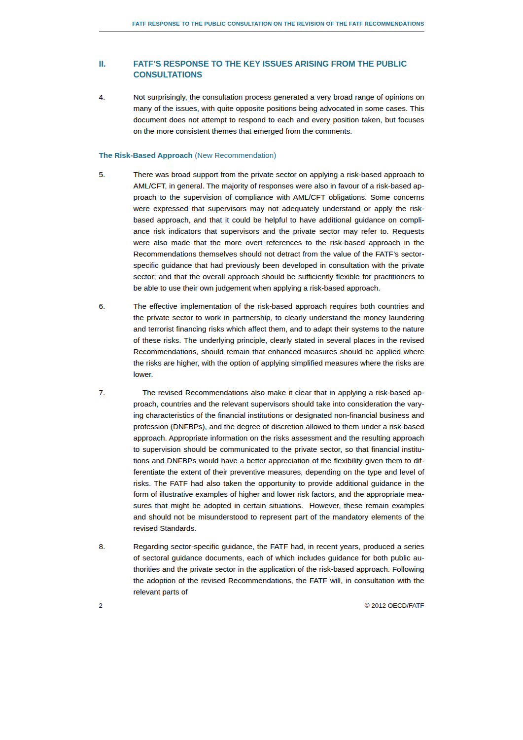FATF Response to the Public Consultation on the Revision of the FATF Recommendations
II. FATF’s Response to the Key Issues Arising from the Public Consultations
4.
Not surprisingly, the consultation process generated a very broad range of opinions on many of the issues, with quite opposite positions being advocated in some cases. This document does not attempt to respond to each and every position taken, but focuses on the more consistent themes that emerged from the comments.
The Risk-Based Approach (New Recommendation)
5.
There was broad support from the private sector on applying a risk-based approach to AML/CFT, in general. The majority of responses were also in favour of a risk-based approach to the supervision of compliance with AML/CFT obligations. Some concerns were expressed that supervisors may not adequately understand or apply the risk-based approach, and that it could be helpful to have additional guidance on compliance risk indicators that supervisors and the private sector may refer to. Requests were also made that the more overt references to the risk-based approach in the Recommendations themselves should not detract from the value of the FATF’s sector-specific guidance that had previously been developed in consultation with the private sector; and that the overall approach should be sufficiently flexible for practitioners to be able to use their own judgement when applying a risk-based approach.
6.
The effective implementation of the risk-based approach requires both countries and the private sector to work in partnership, to clearly understand the money laundering and terrorist financing risks which affect them, and to adapt their systems to the nature of these risks. The underlying principle, clearly stated in several places in the revised Recommendations, should remain that enhanced measures should be applied where the risks are higher, with the option of applying simplified measures where the risks are lower.
7.
The revised Recommendations also make it clear that in applying a risk-based approach, countries and the relevant supervisors should take into consideration the varying characteristics of the financial institutions or designated non-financial business and profession (DNFBPs), and the degree of discretion allowed to them under a risk-based approach. Appropriate information on the risks assessment and the resulting approach to supervision should be communicated to the private sector, so that financial institutions and DNFBPs would have a better appreciation of the flexibility given them to differentiate the extent of their preventive measures, depending on the type and level of risks. The FATF had also taken the opportunity to provide additional guidance in the form of illustrative examples of higher and lower risk factors, and the appropriate measures that might be adopted in certain situations. However, these remain examples and should not be misunderstood to represent part of the mandatory elements of the revised Standards.
8.
Regarding sector-specific guidance, the FATF had, in recent years, produced a series of sectoral guidance documents, each of which includes guidance for both public authorities and the private sector in the application of the risk-based approach. Following the adoption of the revised Recommendations, the FATF will, in consultation with the relevant parts of
2
© 2012 OECD/FATF